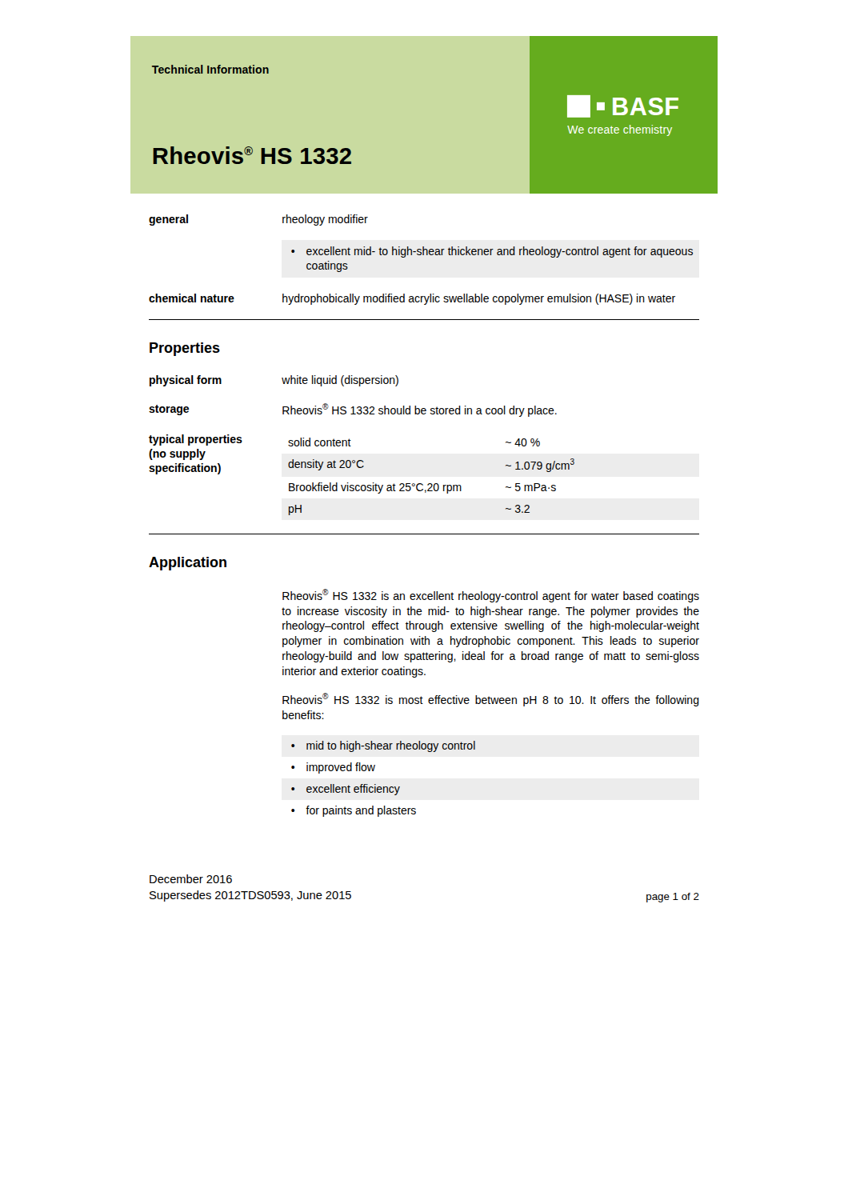Technical Information
Rheovis® HS 1332
BASF
We create chemistry
general
rheology modifier
excellent mid- to high-shear thickener and rheology-control agent for aqueous coatings
chemical nature
hydrophobically modified acrylic swellable copolymer emulsion (HASE) in water
Properties
physical form
white liquid (dispersion)
storage
Rheovis® HS 1332 should be stored in a cool dry place.
typical properties
(no supply specification)
| solid content | ~ 40 % |
| density at 20°C | ~ 1.079 g/cm 3 |
| Brookfield viscosity at 25°C,20 rpm | ~ 5 mPa·s |
| pH | ~ 3.2 |
Application
Rheovis® HS 1332 is an excellent rheology-control agent for water based coatings to increase viscosity in the mid- to high-shear range. The polymer provides the rheology–control effect through extensive swelling of the high-molecular-weight polymer in combination with a hydrophobic component. This leads to superior rheology-build and low spattering, ideal for a broad range of matt to semi-gloss interior and exterior coatings.
Rheovis® HS 1332 is most effective between pH 8 to 10. It offers the following benefits:
mid to high-shear rheology control
improved flow
excellent efficiency
for paints and plasters
December 2016
Supersedes 2012TDS0593, June 2015
page 1 of 2